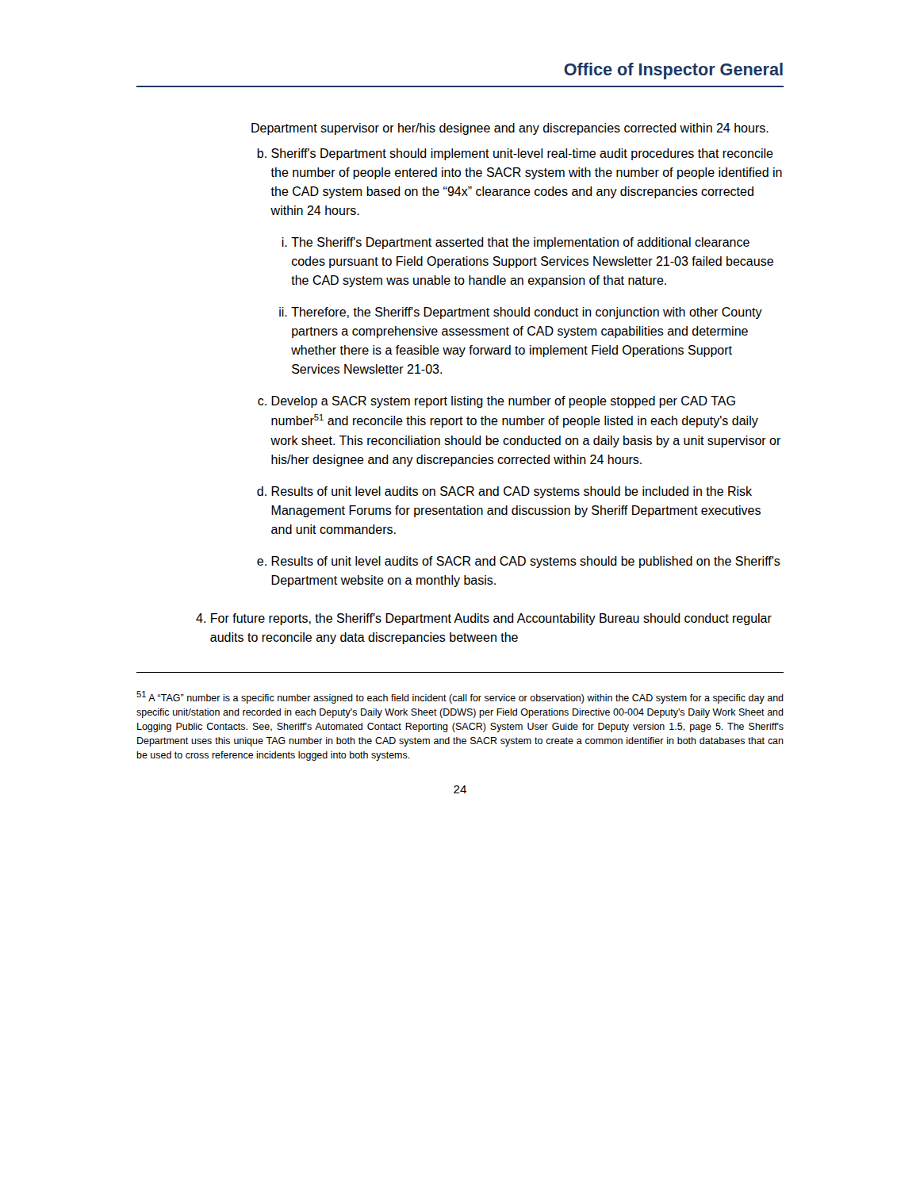Office of Inspector General
Department supervisor or her/his designee and any discrepancies corrected within 24 hours.
Sheriff's Department should implement unit-level real-time audit procedures that reconcile the number of people entered into the SACR system with the number of people identified in the CAD system based on the “94x” clearance codes and any discrepancies corrected within 24 hours.
The Sheriff's Department asserted that the implementation of additional clearance codes pursuant to Field Operations Support Services Newsletter 21-03 failed because the CAD system was unable to handle an expansion of that nature.
Therefore, the Sheriff's Department should conduct in conjunction with other County partners a comprehensive assessment of CAD system capabilities and determine whether there is a feasible way forward to implement Field Operations Support Services Newsletter 21-03.
Develop a SACR system report listing the number of people stopped per CAD TAG number51 and reconcile this report to the number of people listed in each deputy's daily work sheet. This reconciliation should be conducted on a daily basis by a unit supervisor or his/her designee and any discrepancies corrected within 24 hours.
Results of unit level audits on SACR and CAD systems should be included in the Risk Management Forums for presentation and discussion by Sheriff Department executives and unit commanders.
Results of unit level audits of SACR and CAD systems should be published on the Sheriff's Department website on a monthly basis.
For future reports, the Sheriff's Department Audits and Accountability Bureau should conduct regular audits to reconcile any data discrepancies between the
51 A “TAG” number is a specific number assigned to each field incident (call for service or observation) within the CAD system for a specific day and specific unit/station and recorded in each Deputy's Daily Work Sheet (DDWS) per Field Operations Directive 00-004 Deputy's Daily Work Sheet and Logging Public Contacts. See, Sheriff's Automated Contact Reporting (SACR) System User Guide for Deputy version 1.5, page 5. The Sheriff's Department uses this unique TAG number in both the CAD system and the SACR system to create a common identifier in both databases that can be used to cross reference incidents logged into both systems.
24